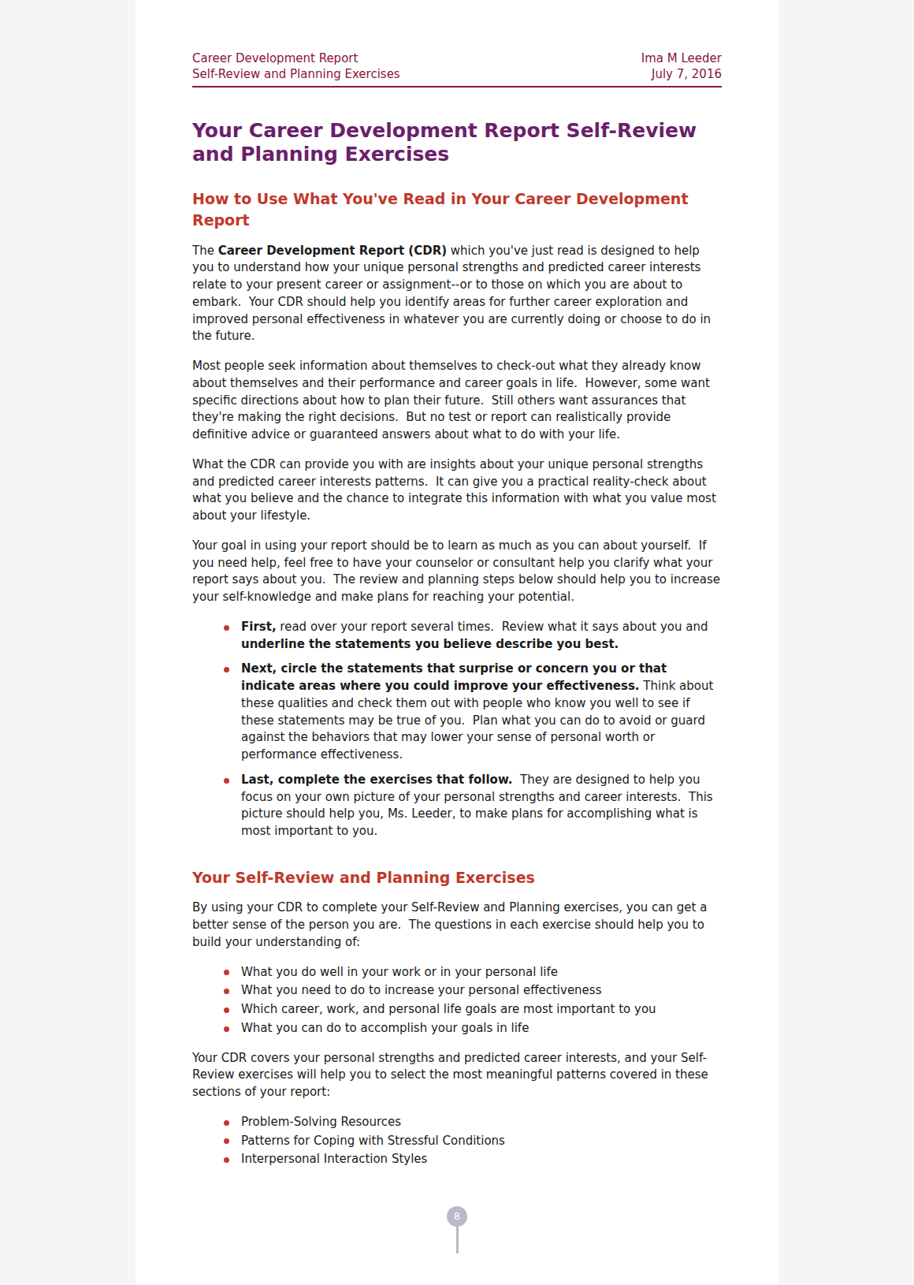Career Development Report
Self-Review and Planning Exercises
Ima M Leeder
July 7, 2016
Your Career Development Report Self-Review and Planning Exercises
How to Use What You've Read in Your Career Development Report
The Career Development Report (CDR) which you've just read is designed to help you to understand how your unique personal strengths and predicted career interests relate to your present career or assignment--or to those on which you are about to embark. Your CDR should help you identify areas for further career exploration and improved personal effectiveness in whatever you are currently doing or choose to do in the future.
Most people seek information about themselves to check-out what they already know about themselves and their performance and career goals in life. However, some want specific directions about how to plan their future. Still others want assurances that they're making the right decisions. But no test or report can realistically provide definitive advice or guaranteed answers about what to do with your life.
What the CDR can provide you with are insights about your unique personal strengths and predicted career interests patterns. It can give you a practical reality-check about what you believe and the chance to integrate this information with what you value most about your lifestyle.
Your goal in using your report should be to learn as much as you can about yourself. If you need help, feel free to have your counselor or consultant help you clarify what your report says about you. The review and planning steps below should help you to increase your self-knowledge and make plans for reaching your potential.
First, read over your report several times. Review what it says about you and underline the statements you believe describe you best.
Next, circle the statements that surprise or concern you or that indicate areas where you could improve your effectiveness. Think about these qualities and check them out with people who know you well to see if these statements may be true of you. Plan what you can do to avoid or guard against the behaviors that may lower your sense of personal worth or performance effectiveness.
Last, complete the exercises that follow. They are designed to help you focus on your own picture of your personal strengths and career interests. This picture should help you, Ms. Leeder, to make plans for accomplishing what is most important to you.
Your Self-Review and Planning Exercises
By using your CDR to complete your Self-Review and Planning exercises, you can get a better sense of the person you are. The questions in each exercise should help you to build your understanding of:
What you do well in your work or in your personal life
What you need to do to increase your personal effectiveness
Which career, work, and personal life goals are most important to you
What you can do to accomplish your goals in life
Your CDR covers your personal strengths and predicted career interests, and your Self-Review exercises will help you to select the most meaningful patterns covered in these sections of your report:
Problem-Solving Resources
Patterns for Coping with Stressful Conditions
Interpersonal Interaction Styles
8